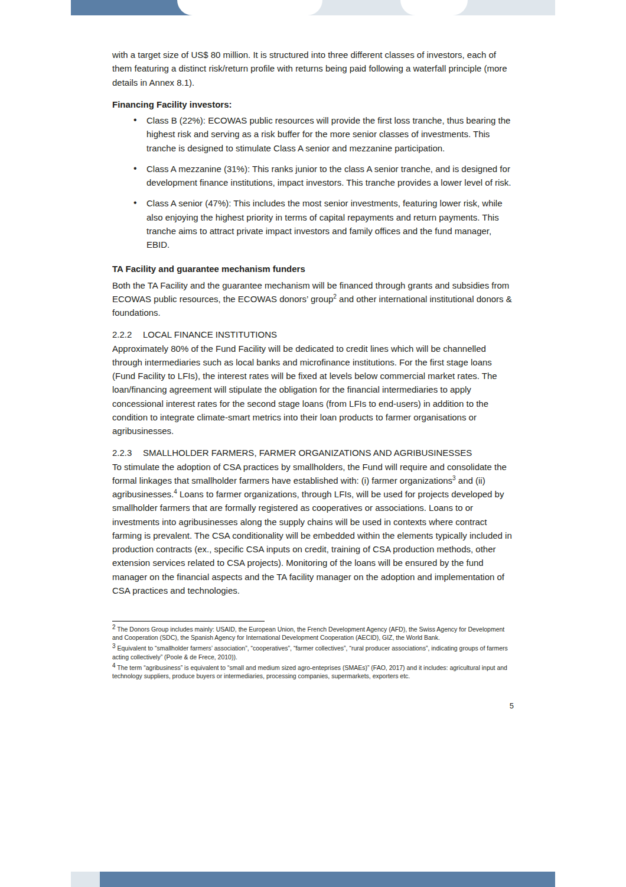with a target size of US$ 80 million. It is structured into three different classes of investors, each of them featuring a distinct risk/return profile with returns being paid following a waterfall principle (more details in Annex 8.1).
Financing Facility investors:
Class B (22%): ECOWAS public resources will provide the first loss tranche, thus bearing the highest risk and serving as a risk buffer for the more senior classes of investments. This tranche is designed to stimulate Class A senior and mezzanine participation.
Class A mezzanine (31%): This ranks junior to the class A senior tranche, and is designed for development finance institutions, impact investors. This tranche provides a lower level of risk.
Class A senior (47%): This includes the most senior investments, featuring lower risk, while also enjoying the highest priority in terms of capital repayments and return payments. This tranche aims to attract private impact investors and family offices and the fund manager, EBID.
TA Facility and guarantee mechanism funders
Both the TA Facility and the guarantee mechanism will be financed through grants and subsidies from ECOWAS public resources, the ECOWAS donors’ group2 and other international institutional donors & foundations.
2.2.2 LOCAL FINANCE INSTITUTIONS
Approximately 80% of the Fund Facility will be dedicated to credit lines which will be channelled through intermediaries such as local banks and microfinance institutions. For the first stage loans (Fund Facility to LFIs), the interest rates will be fixed at levels below commercial market rates. The loan/financing agreement will stipulate the obligation for the financial intermediaries to apply concessional interest rates for the second stage loans (from LFIs to end-users) in addition to the condition to integrate climate-smart metrics into their loan products to farmer organisations or agribusinesses.
2.2.3 SMALLHOLDER FARMERS, FARMER ORGANIZATIONS AND AGRIBUSINESSES
To stimulate the adoption of CSA practices by smallholders, the Fund will require and consolidate the formal linkages that smallholder farmers have established with: (i) farmer organizations3 and (ii) agribusinesses.4 Loans to farmer organizations, through LFIs, will be used for projects developed by smallholder farmers that are formally registered as cooperatives or associations. Loans to or investments into agribusinesses along the supply chains will be used in contexts where contract farming is prevalent. The CSA conditionality will be embedded within the elements typically included in production contracts (ex., specific CSA inputs on credit, training of CSA production methods, other extension services related to CSA projects). Monitoring of the loans will be ensured by the fund manager on the financial aspects and the TA facility manager on the adoption and implementation of CSA practices and technologies.
2 The Donors Group includes mainly: USAID, the European Union, the French Development Agency (AFD), the Swiss Agency for Development and Cooperation (SDC), the Spanish Agency for International Development Cooperation (AECID), GIZ, the World Bank.
3 Equivalent to “smallholder farmers’ association”, “cooperatives”, “farmer collectives”, “rural producer associations”, indicating groups of farmers acting collectively” (Poole & de Frece, 2010)).
4 The term “agribusiness” is equivalent to “small and medium sized agro-enteprises (SMAEs)” (FAO, 2017) and it includes: agricultural input and technology suppliers, produce buyers or intermediaries, processing companies, supermarkets, exporters etc.
5